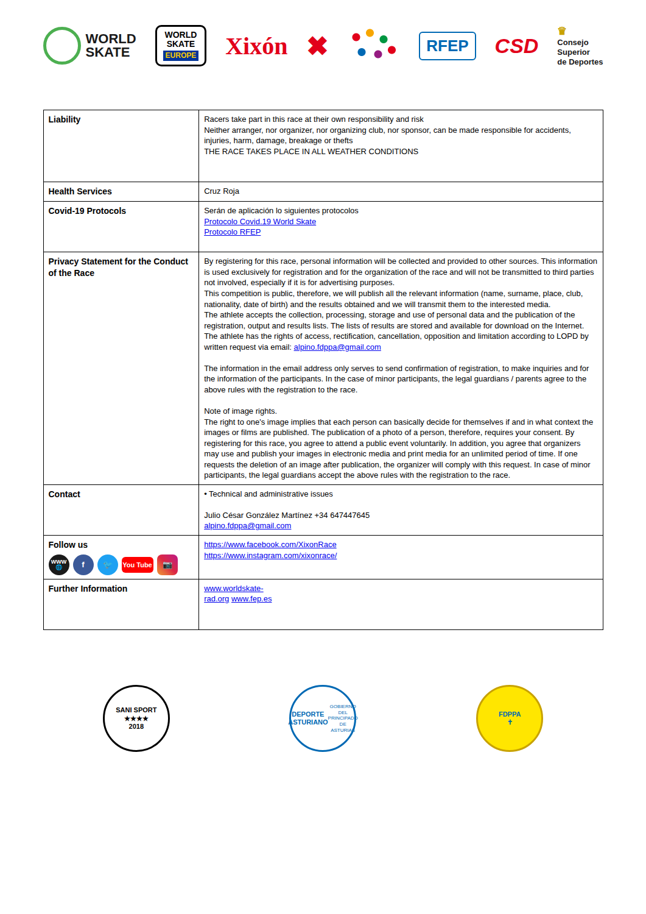WORLD
SKATE
WORLD
SKATEEUROPE
Xixón
✖
RFEP
CSD
♛
Consejo
Superior
de Deportes
| Liability | Racers take part in this race at their own responsibility and risk Neither arranger, nor organizer, nor organizing club, nor sponsor, can be made responsible for accidents, injuries, harm, damage, breakage or thefts THE RACE TAKES PLACE IN ALL WEATHER CONDITIONS |
| Health Services | Cruz Roja |
| Covid-19 Protocols | Serán de aplicación lo siguientes protocolos Protocolo Covid.19 World Skate Protocolo RFEP |
| Privacy Statement for the Conduct of the Race | By registering for this race, personal information will be collected and provided to other sources. This information is used exclusively for registration and for the organization of the race and will not be transmitted to third parties not involved, especially if it is for advertising purposes. This competition is public, therefore, we will publish all the relevant information (name, surname, place, club, nationality, date of birth) and the results obtained and we will transmit them to the interested media. The athlete accepts the collection, processing, storage and use of personal data and the publication of the registration, output and results lists. The lists of results are stored and available for download on the Internet. The athlete has the rights of access, rectification, cancellation, opposition and limitation according to LOPD by written request via email: alpino.fdppa@gmail.com The information in the email address only serves to send confirmation of registration, to make inquiries and for the information of the participants. In the case of minor participants, the legal guardians / parents agree to the above rules with the registration to the race. Note of image rights. The right to one's image implies that each person can basically decide for themselves if and in what context the images or films are published. The publication of a photo of a person, therefore, requires your consent. By registering for this race, you agree to attend a public event voluntarily. In addition, you agree that organizers may use and publish your images in electronic media and print media for an unlimited period of time. If one requests the deletion of an image after publication, the organizer will comply with this request. In case of minor participants, the legal guardians accept the above rules with the registration to the race. |
| Contact | • Technical and administrative issues Julio César González Martínez +34 647447645 alpino.fdppa@gmail.com |
| Follow us WWW 🌐 f 🐦 You Tube 📷 | https://www.facebook.com/XixonRace https://www.instagram.com/xixonrace/ |
| Further Information | www.worldskate- rad.org www.fep.es |
SANI SPORT
★★★★
2018
DEPORTE
ASTURIANO
GOBIERNO DEL
PRINCIPADO DE ASTURIAS
FDPPA
✝